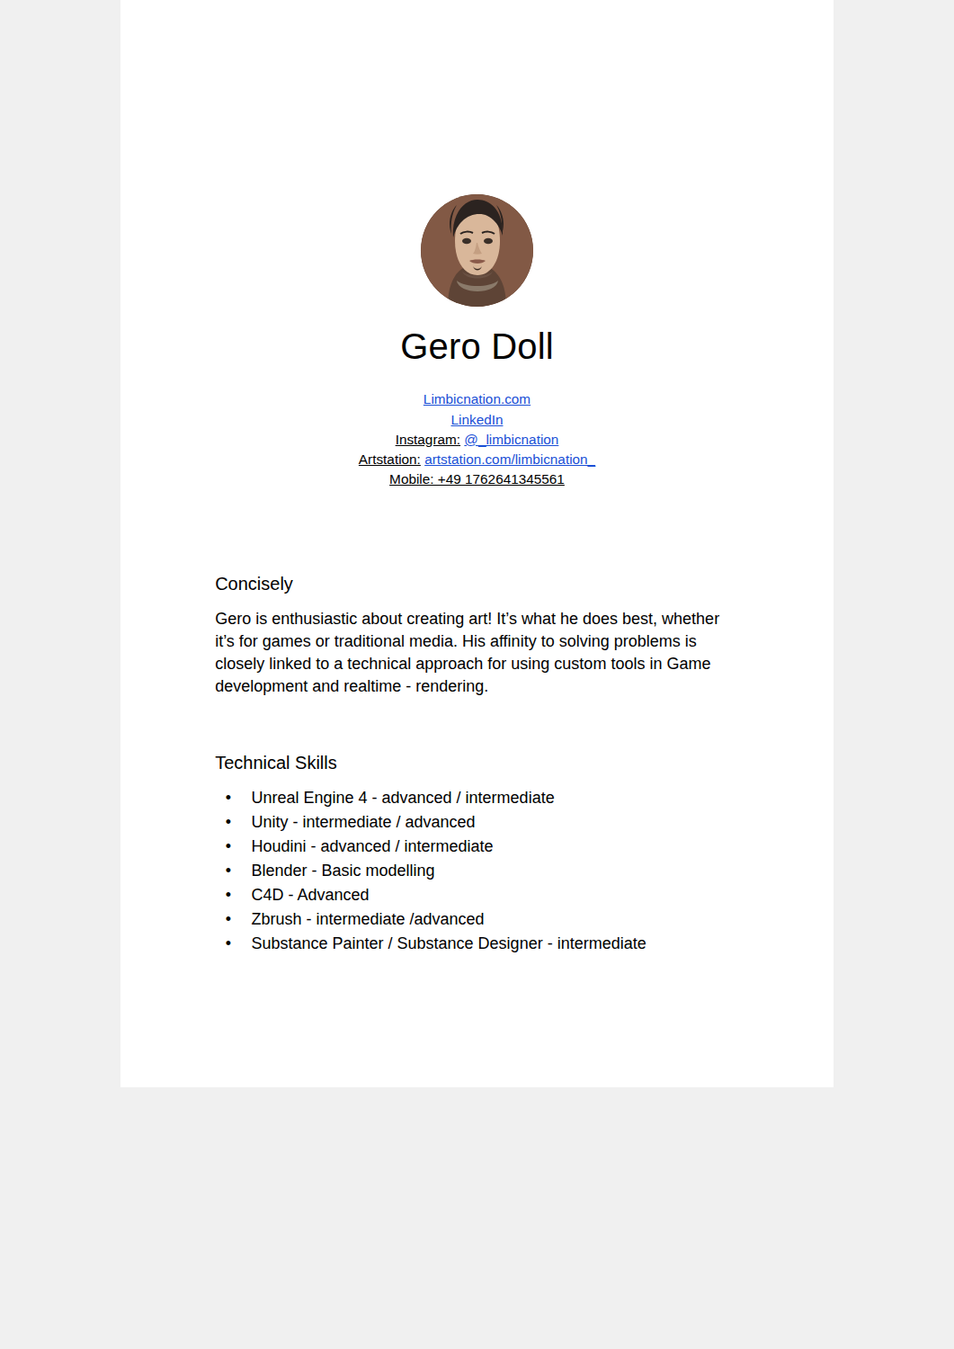Gero Doll
Limbicnation.com
LinkedIn
Instagram: @_limbicnation
Artstation: artstation.com/limbicnation_
Mobile: +49 1762641345561
Concisely
Gero is enthusiastic about creating art! It’s what he does best, whether it’s for games or traditional media. His affinity to solving problems is closely linked to a technical approach for using custom tools in Game development and realtime - rendering.
Technical Skills
Unreal Engine 4 - advanced / intermediate
Unity - intermediate / advanced
Houdini - advanced / intermediate
Blender - Basic modelling
C4D - Advanced
Zbrush - intermediate /advanced
Substance Painter / Substance Designer - intermediate